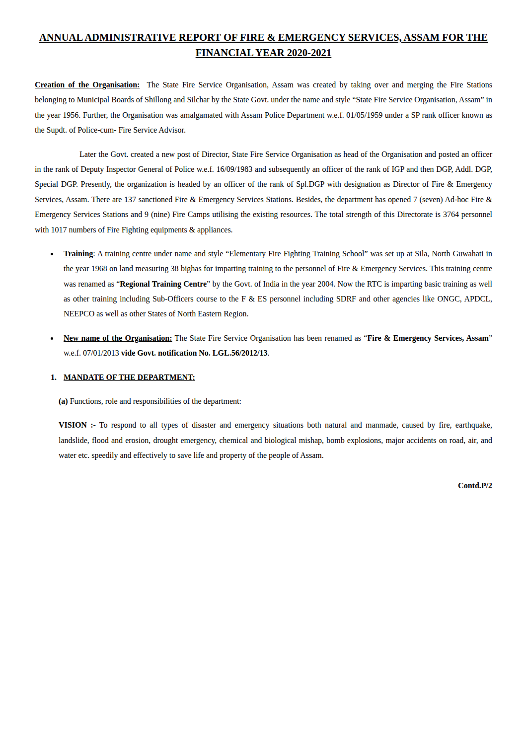ANNUAL ADMINISTRATIVE REPORT OF FIRE & EMERGENCY SERVICES, ASSAM FOR THE FINANCIAL YEAR 2020-2021
Creation of the Organisation: The State Fire Service Organisation, Assam was created by taking over and merging the Fire Stations belonging to Municipal Boards of Shillong and Silchar by the State Govt. under the name and style “State Fire Service Organisation, Assam” in the year 1956. Further, the Organisation was amalgamated with Assam Police Department w.e.f. 01/05/1959 under a SP rank officer known as the Supdt. of Police-cum- Fire Service Advisor.
Later the Govt. created a new post of Director, State Fire Service Organisation as head of the Organisation and posted an officer in the rank of Deputy Inspector General of Police w.e.f. 16/09/1983 and subsequently an officer of the rank of IGP and then DGP, Addl. DGP, Special DGP. Presently, the organization is headed by an officer of the rank of Spl.DGP with designation as Director of Fire & Emergency Services, Assam. There are 137 sanctioned Fire & Emergency Services Stations. Besides, the department has opened 7 (seven) Ad-hoc Fire & Emergency Services Stations and 9 (nine) Fire Camps utilising the existing resources. The total strength of this Directorate is 3764 personnel with 1017 numbers of Fire Fighting equipments & appliances.
Training: A training centre under name and style “Elementary Fire Fighting Training School” was set up at Sila, North Guwahati in the year 1968 on land measuring 38 bighas for imparting training to the personnel of Fire & Emergency Services. This training centre was renamed as “Regional Training Centre” by the Govt. of India in the year 2004. Now the RTC is imparting basic training as well as other training including Sub-Officers course to the F & ES personnel including SDRF and other agencies like ONGC, APDCL, NEEPCO as well as other States of North Eastern Region.
New name of the Organisation: The State Fire Service Organisation has been renamed as “Fire & Emergency Services, Assam” w.e.f. 07/01/2013 vide Govt. notification No. LGL.56/2012/13.
MANDATE OF THE DEPARTMENT:
(a) Functions, role and responsibilities of the department:
VISION :- To respond to all types of disaster and emergency situations both natural and manmade, caused by fire, earthquake, landslide, flood and erosion, drought emergency, chemical and biological mishap, bomb explosions, major accidents on road, air, and water etc. speedily and effectively to save life and property of the people of Assam.
Contd.P/2